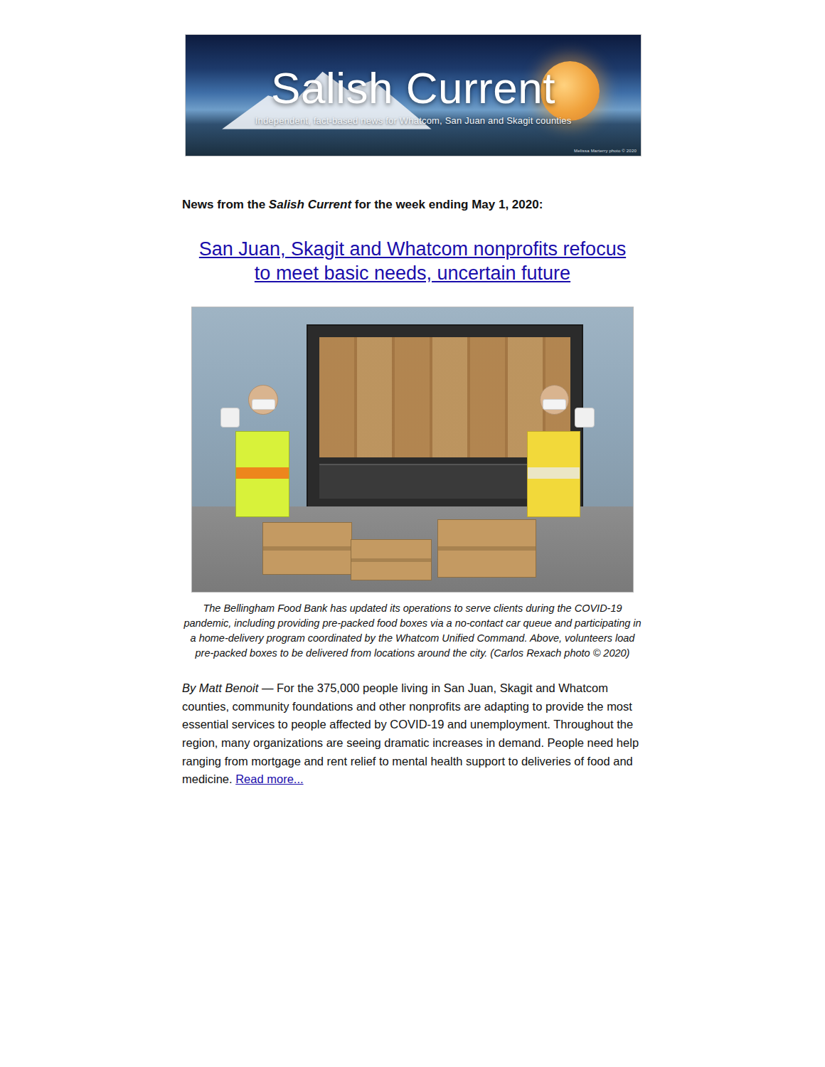Salish Current
Independent, fact-based news for Whatcom, San Juan and Skagit counties
Melissa Marterry photo © 2020
News from the Salish Current for the week ending May 1, 2020:
San Juan, Skagit and Whatcom nonprofits refocus
to meet basic needs, uncertain future
The Bellingham Food Bank has updated its operations to serve clients during the COVID-19 pandemic, including providing pre-packed food boxes via a no-contact car queue and participating in a home-delivery program coordinated by the Whatcom Unified Command. Above, volunteers load pre-packed boxes to be delivered from locations around the city. (Carlos Rexach photo © 2020)
By Matt Benoit — For the 375,000 people living in San Juan, Skagit and Whatcom counties, community foundations and other nonprofits are adapting to provide the most essential services to people affected by COVID-19 and unemployment. Throughout the region, many organizations are seeing dramatic increases in demand. People need help ranging from mortgage and rent relief to mental health support to deliveries of food and medicine. Read more...